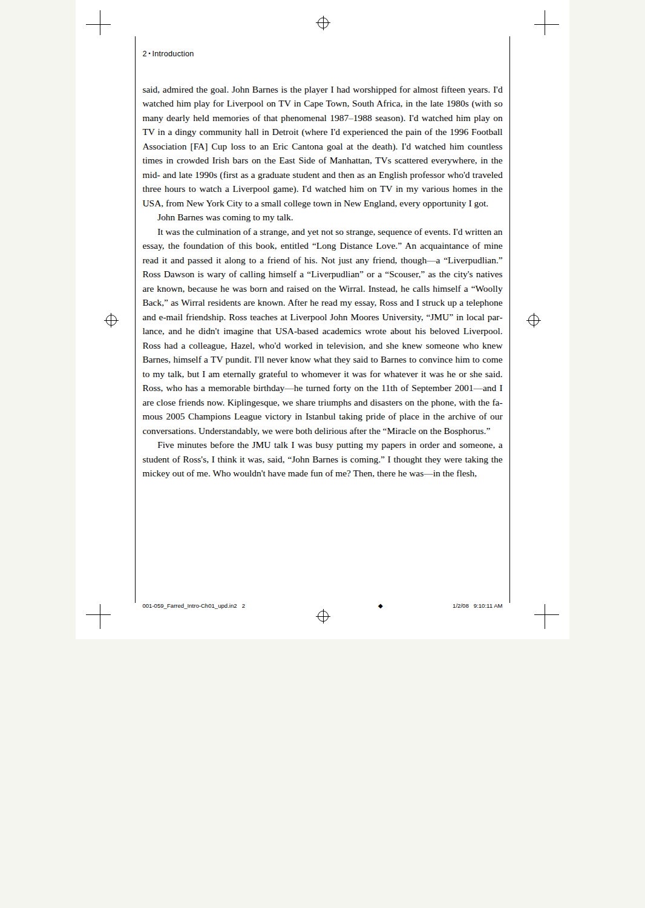2▪Introduction
said, admired the goal. John Barnes is the player I had worshipped for almost fifteen years. I'd watched him play for Liverpool on TV in Cape Town, South Africa, in the late 1980s (with so many dearly held memories of that phenomenal 1987–1988 season). I'd watched him play on TV in a dingy community hall in Detroit (where I'd experienced the pain of the 1996 Football Association [FA] Cup loss to an Eric Cantona goal at the death). I'd watched him countless times in crowded Irish bars on the East Side of Manhattan, TVs scattered everywhere, in the mid- and late 1990s (first as a graduate student and then as an English professor who'd traveled three hours to watch a Liverpool game). I'd watched him on TV in my various homes in the USA, from New York City to a small college town in New England, every opportunity I got.
John Barnes was coming to my talk.
It was the culmination of a strange, and yet not so strange, sequence of events. I'd written an essay, the foundation of this book, entitled “Long Distance Love.” An acquaintance of mine read it and passed it along to a friend of his. Not just any friend, though—a “Liverpudlian.” Ross Dawson is wary of calling himself a “Liverpudlian” or a “Scouser,” as the city's natives are known, because he was born and raised on the Wirral. Instead, he calls himself a “Woolly Back,” as Wirral residents are known. After he read my essay, Ross and I struck up a telephone and e-mail friendship. Ross teaches at Liverpool John Moores University, “JMU” in local parlance, and he didn't imagine that USA-based academics wrote about his beloved Liverpool. Ross had a colleague, Hazel, who'd worked in television, and she knew someone who knew Barnes, himself a TV pundit. I'll never know what they said to Barnes to convince him to come to my talk, but I am eternally grateful to whomever it was for whatever it was he or she said. Ross, who has a memorable birthday—he turned forty on the 11th of September 2001—and I are close friends now. Kiplingesque, we share triumphs and disasters on the phone, with the famous 2005 Champions League victory in Istanbul taking pride of place in the archive of our conversations. Understandably, we were both delirious after the “Miracle on the Bosphorus.”
Five minutes before the JMU talk I was busy putting my papers in order and someone, a student of Ross's, I think it was, said, “John Barnes is coming.” I thought they were taking the mickey out of me. Who wouldn't have made fun of me? Then, there he was—in the flesh,
001-059_Farred_Intro-Ch01_upd.in2 2 ◆ 1/2/08 9:10:11 AM